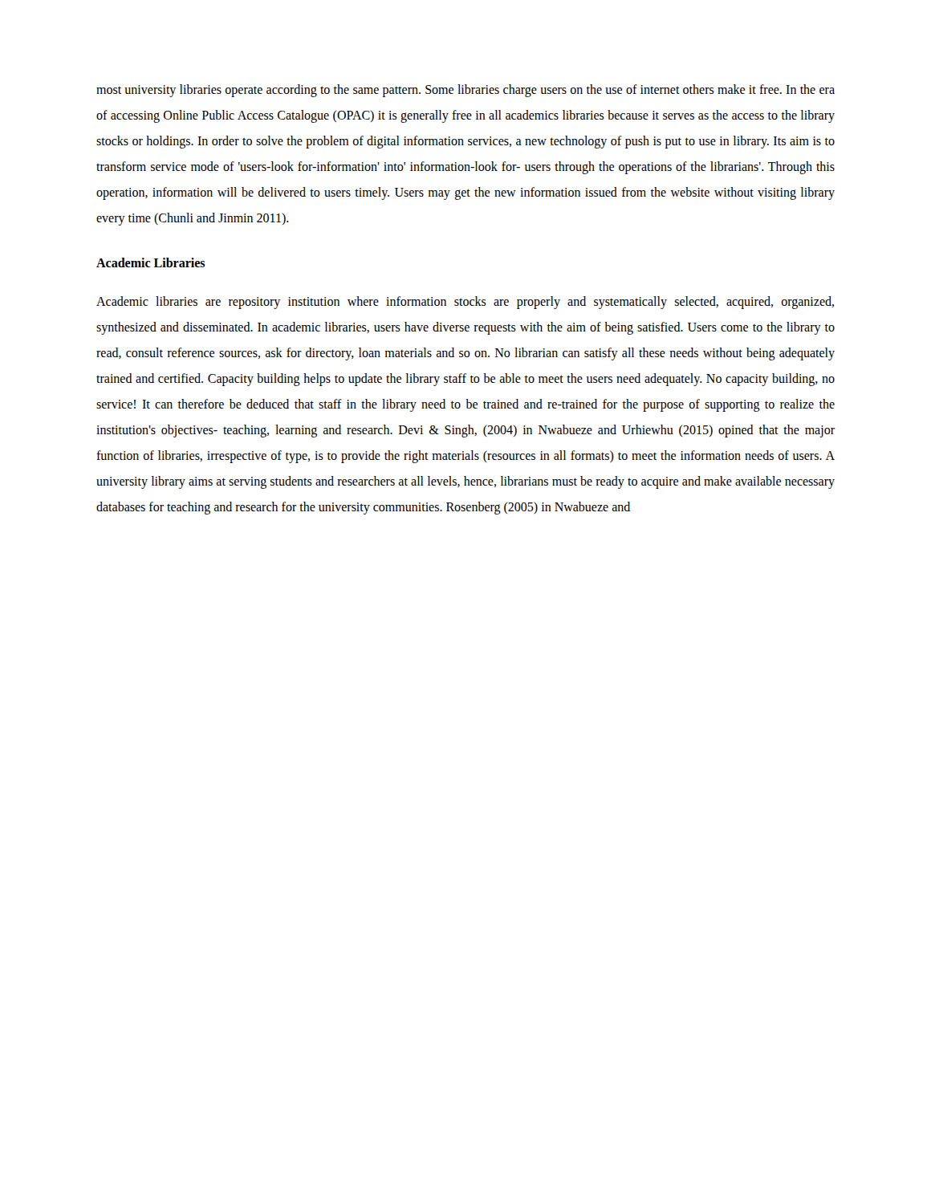most university libraries operate according to the same pattern. Some libraries charge users on the use of internet others make it free. In the era of accessing Online Public Access Catalogue (OPAC) it is generally free in all academics libraries because it serves as the access to the library stocks or holdings. In order to solve the problem of digital information services, a new technology of push is put to use in library. Its aim is to transform service mode of 'users-look for-information' into' information-look for- users through the operations of the librarians'. Through this operation, information will be delivered to users timely. Users may get the new information issued from the website without visiting library every time (Chunli and Jinmin 2011).
Academic Libraries
Academic libraries are repository institution where information stocks are properly and systematically selected, acquired, organized, synthesized and disseminated. In academic libraries, users have diverse requests with the aim of being satisfied. Users come to the library to read, consult reference sources, ask for directory, loan materials and so on. No librarian can satisfy all these needs without being adequately trained and certified. Capacity building helps to update the library staff to be able to meet the users need adequately. No capacity building, no service! It can therefore be deduced that staff in the library need to be trained and re-trained for the purpose of supporting to realize the institution's objectives- teaching, learning and research. Devi & Singh, (2004) in Nwabueze and Urhiewhu (2015) opined that the major function of libraries, irrespective of type, is to provide the right materials (resources in all formats) to meet the information needs of users. A university library aims at serving students and researchers at all levels, hence, librarians must be ready to acquire and make available necessary databases for teaching and research for the university communities. Rosenberg (2005) in Nwabueze and